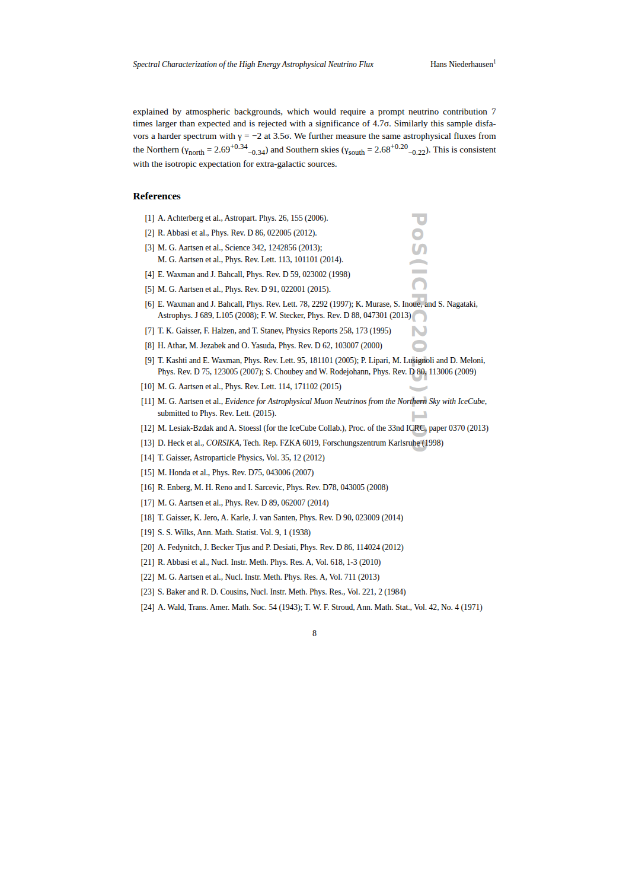PoS(ICRC2015)1109
Spectral Characterization of the High Energy Astrophysical Neutrino Flux Hans Niederhausen1
explained by atmospheric backgrounds, which would require a prompt neutrino contribution 7 times larger than expected and is rejected with a significance of 4.7σ. Similarly this sample disfavors a harder spectrum with γ = −2 at 3.5σ. We further measure the same astrophysical fluxes from the Northern (γnorth = 2.69+0.34−0.34) and Southern skies (γsouth = 2.68+0.20−0.22). This is consistent with the isotropic expectation for extra-galactic sources.
References
[1] A. Achterberg et al., Astropart. Phys. 26, 155 (2006).
[2] R. Abbasi et al., Phys. Rev. D 86, 022005 (2012).
[3] M. G. Aartsen et al., Science 342, 1242856 (2013);
M. G. Aartsen et al., Phys. Rev. Lett. 113, 101101 (2014).
[4] E. Waxman and J. Bahcall, Phys. Rev. D 59, 023002 (1998)
[5] M. G. Aartsen et al., Phys. Rev. D 91, 022001 (2015).
[6] E. Waxman and J. Bahcall, Phys. Rev. Lett. 78, 2292 (1997); K. Murase, S. Inoue, and S. Nagataki, Astrophys. J 689, L105 (2008); F. W. Stecker, Phys. Rev. D 88, 047301 (2013)
[7] T. K. Gaisser, F. Halzen, and T. Stanev, Physics Reports 258, 173 (1995)
[8] H. Athar, M. Jezabek and O. Yasuda, Phys. Rev. D 62, 103007 (2000)
[9] T. Kashti and E. Waxman, Phys. Rev. Lett. 95, 181101 (2005); P. Lipari, M. Lusignoli and D. Meloni, Phys. Rev. D 75, 123005 (2007); S. Choubey and W. Rodejohann, Phys. Rev. D 80, 113006 (2009)
[10] M. G. Aartsen et al., Phys. Rev. Lett. 114, 171102 (2015)
[11] M. G. Aartsen et al., Evidence for Astrophysical Muon Neutrinos from the Northern Sky with IceCube, submitted to Phys. Rev. Lett. (2015).
[12] M. Lesiak-Bzdak and A. Stoessl (for the IceCube Collab.), Proc. of the 33nd ICRC, paper 0370 (2013)
[13] D. Heck et al., CORSIKA, Tech. Rep. FZKA 6019, Forschungszentrum Karlsruhe (1998)
[14] T. Gaisser, Astroparticle Physics, Vol. 35, 12 (2012)
[15] M. Honda et al., Phys. Rev. D75, 043006 (2007)
[16] R. Enberg, M. H. Reno and I. Sarcevic, Phys. Rev. D78, 043005 (2008)
[17] M. G. Aartsen et al., Phys. Rev. D 89, 062007 (2014)
[18] T. Gaisser, K. Jero, A. Karle, J. van Santen, Phys. Rev. D 90, 023009 (2014)
[19] S. S. Wilks, Ann. Math. Statist. Vol. 9, 1 (1938)
[20] A. Fedynitch, J. Becker Tjus and P. Desiati, Phys. Rev. D 86, 114024 (2012)
[21] R. Abbasi et al., Nucl. Instr. Meth. Phys. Res. A, Vol. 618, 1-3 (2010)
[22] M. G. Aartsen et al., Nucl. Instr. Meth. Phys. Res. A, Vol. 711 (2013)
[23] S. Baker and R. D. Cousins, Nucl. Instr. Meth. Phys. Res., Vol. 221, 2 (1984)
[24] A. Wald, Trans. Amer. Math. Soc. 54 (1943); T. W. F. Stroud, Ann. Math. Stat., Vol. 42, No. 4 (1971)
8